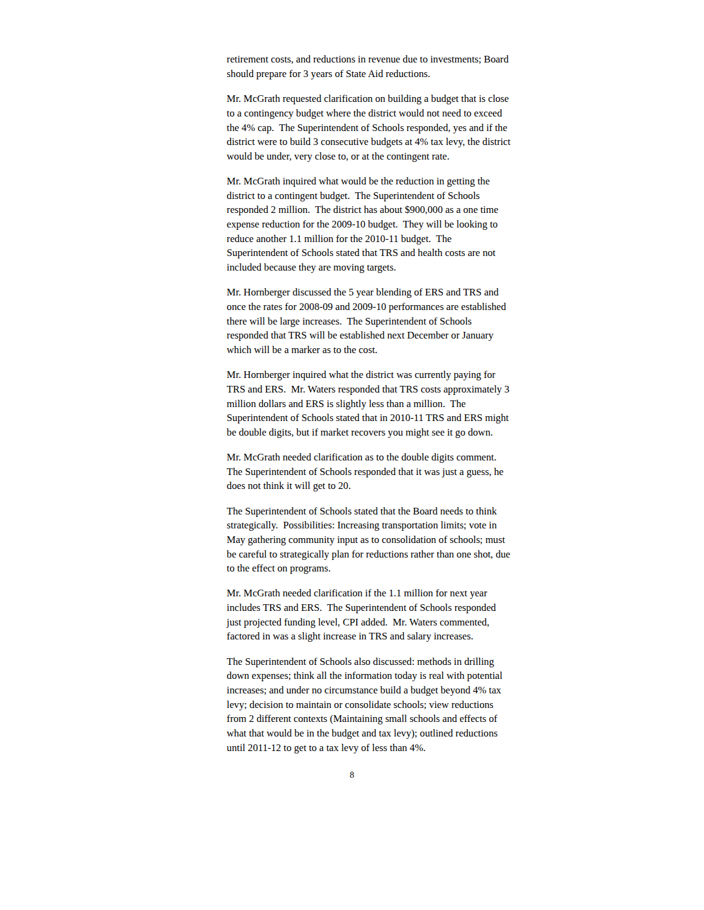retirement costs, and reductions in revenue due to investments; Board should prepare for 3 years of State Aid reductions.
Mr. McGrath requested clarification on building a budget that is close to a contingency budget where the district would not need to exceed the 4% cap. The Superintendent of Schools responded, yes and if the district were to build 3 consecutive budgets at 4% tax levy, the district would be under, very close to, or at the contingent rate.
Mr. McGrath inquired what would be the reduction in getting the district to a contingent budget. The Superintendent of Schools responded 2 million. The district has about $900,000 as a one time expense reduction for the 2009-10 budget. They will be looking to reduce another 1.1 million for the 2010-11 budget. The Superintendent of Schools stated that TRS and health costs are not included because they are moving targets.
Mr. Hornberger discussed the 5 year blending of ERS and TRS and once the rates for 2008-09 and 2009-10 performances are established there will be large increases. The Superintendent of Schools responded that TRS will be established next December or January which will be a marker as to the cost.
Mr. Hornberger inquired what the district was currently paying for TRS and ERS. Mr. Waters responded that TRS costs approximately 3 million dollars and ERS is slightly less than a million. The Superintendent of Schools stated that in 2010-11 TRS and ERS might be double digits, but if market recovers you might see it go down.
Mr. McGrath needed clarification as to the double digits comment. The Superintendent of Schools responded that it was just a guess, he does not think it will get to 20.
The Superintendent of Schools stated that the Board needs to think strategically. Possibilities: Increasing transportation limits; vote in May gathering community input as to consolidation of schools; must be careful to strategically plan for reductions rather than one shot, due to the effect on programs.
Mr. McGrath needed clarification if the 1.1 million for next year includes TRS and ERS. The Superintendent of Schools responded just projected funding level, CPI added. Mr. Waters commented, factored in was a slight increase in TRS and salary increases.
The Superintendent of Schools also discussed: methods in drilling down expenses; think all the information today is real with potential increases; and under no circumstance build a budget beyond 4% tax levy; decision to maintain or consolidate schools; view reductions from 2 different contexts (Maintaining small schools and effects of what that would be in the budget and tax levy); outlined reductions until 2011-12 to get to a tax levy of less than 4%.
8